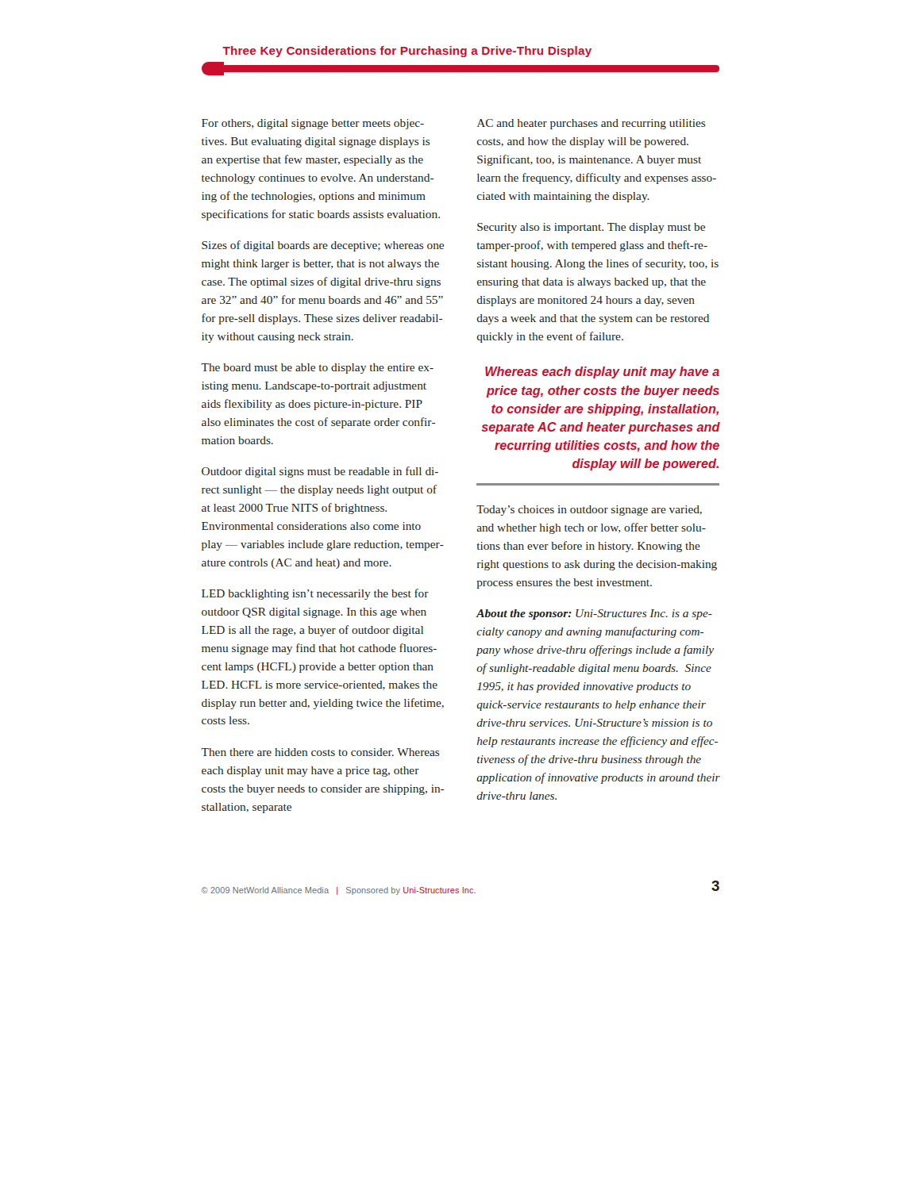Three Key Considerations for Purchasing a Drive-Thru Display
For others, digital signage better meets objectives. But evaluating digital signage displays is an expertise that few master, especially as the technology continues to evolve. An understanding of the technologies, options and minimum specifications for static boards assists evaluation.
Sizes of digital boards are deceptive; whereas one might think larger is better, that is not always the case. The optimal sizes of digital drive-thru signs are 32” and 40” for menu boards and 46” and 55” for pre-sell displays. These sizes deliver readability without causing neck strain.
The board must be able to display the entire existing menu. Landscape-to-portrait adjustment aids flexibility as does picture-in-picture. PIP also eliminates the cost of separate order confirmation boards.
Outdoor digital signs must be readable in full direct sunlight — the display needs light output of at least 2000 True NITS of brightness. Environmental considerations also come into play — variables include glare reduction, temperature controls (AC and heat) and more.
LED backlighting isn’t necessarily the best for outdoor QSR digital signage. In this age when LED is all the rage, a buyer of outdoor digital menu signage may find that hot cathode fluorescent lamps (HCFL) provide a better option than LED. HCFL is more service-oriented, makes the display run better and, yielding twice the lifetime, costs less.
Then there are hidden costs to consider. Whereas each display unit may have a price tag, other costs the buyer needs to consider are shipping, installation, separate
AC and heater purchases and recurring utilities costs, and how the display will be powered. Significant, too, is maintenance. A buyer must learn the frequency, difficulty and expenses associated with maintaining the display.
Security also is important. The display must be tamper-proof, with tempered glass and theft-resistant housing. Along the lines of security, too, is ensuring that data is always backed up, that the displays are monitored 24 hours a day, seven days a week and that the system can be restored quickly in the event of failure.
Whereas each display unit may have a price tag, other costs the buyer needs to consider are shipping, installation, separate AC and heater purchases and recurring utilities costs, and how the display will be powered.
Today’s choices in outdoor signage are varied, and whether high tech or low, offer better solutions than ever before in history. Knowing the right questions to ask during the decision-making process ensures the best investment.
About the sponsor: Uni-Structures Inc. is a specialty canopy and awning manufacturing company whose drive-thru offerings include a family of sunlight-readable digital menu boards. Since 1995, it has provided innovative products to quick-service restaurants to help enhance their drive-thru services. Uni-Structure’s mission is to help restaurants increase the efficiency and effectiveness of the drive-thru business through the application of innovative products in around their drive-thru lanes.
© 2009 NetWorld Alliance Media | Sponsored by Uni-Structures Inc.
3